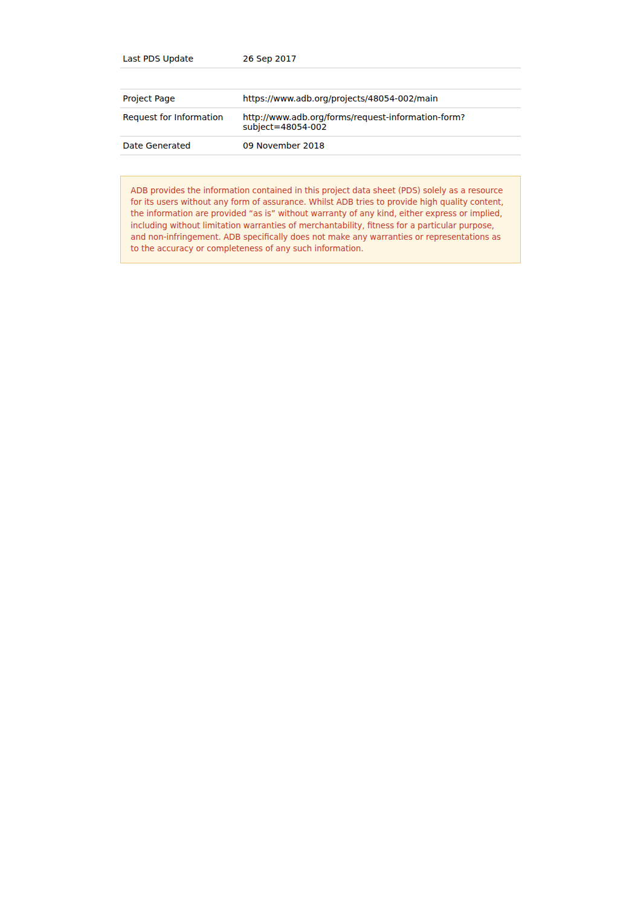| Last PDS Update | 26 Sep 2017 |
| Project Page | https://www.adb.org/projects/48054-002/main |
| Request for Information | http://www.adb.org/forms/request-information-form?subject=48054-002 |
| Date Generated | 09 November 2018 |
ADB provides the information contained in this project data sheet (PDS) solely as a resource for its users without any form of assurance. Whilst ADB tries to provide high quality content, the information are provided “as is” without warranty of any kind, either express or implied, including without limitation warranties of merchantability, fitness for a particular purpose, and non-infringement. ADB specifically does not make any warranties or representations as to the accuracy or completeness of any such information.